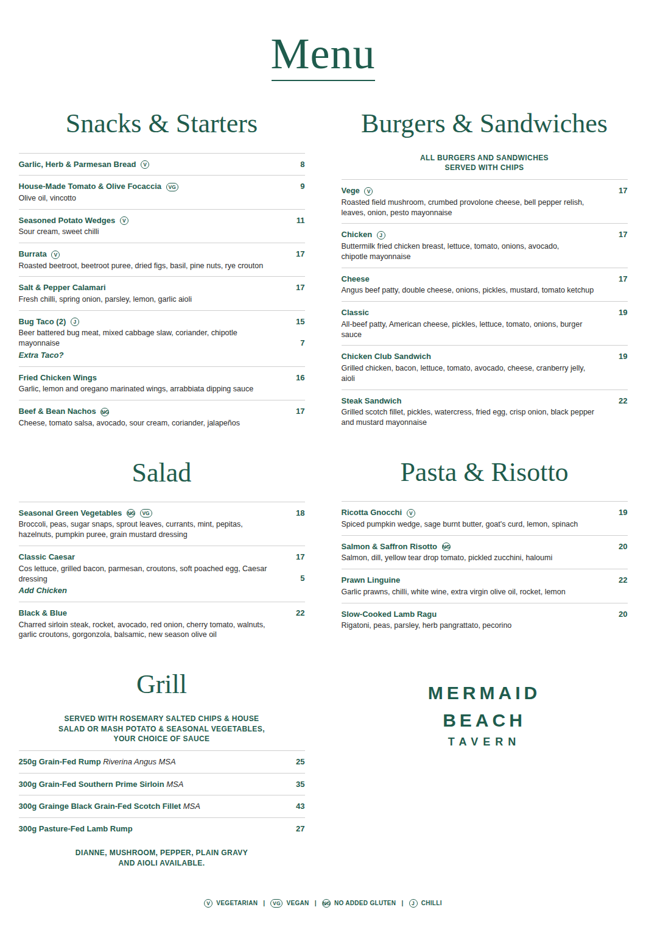Menu
Snacks & Starters
| Garlic, Herb & Parmesan Bread V | 8 |
| House-Made Tomato & Olive Focaccia VG Olive oil, vincotto | 9 |
| Seasoned Potato Wedges V Sour cream, sweet chilli | 11 |
| Burrata V Roasted beetroot, beetroot puree, dried figs, basil, pine nuts, rye crouton | 17 |
| Salt & Pepper Calamari Fresh chilli, spring onion, parsley, lemon, garlic aioli | 17 |
| Bug Taco (2) J Beer battered bug meat, mixed cabbage slaw, coriander, chipotle mayonnaise Extra Taco? | 15 7 |
| Fried Chicken Wings Garlic, lemon and oregano marinated wings, arrabbiata dipping sauce | 16 |
| Beef & Bean Nachos NG Cheese, tomato salsa, avocado, sour cream, coriander, jalapeños | 17 |
Salad
| Seasonal Green Vegetables NG VG Broccoli, peas, sugar snaps, sprout leaves, currants, mint, pepitas, hazelnuts, pumpkin puree, grain mustard dressing | 18 |
| Classic Caesar Cos lettuce, grilled bacon, parmesan, croutons, soft poached egg, Caesar dressing Add Chicken | 17 5 |
| Black & Blue Charred sirloin steak, rocket, avocado, red onion, cherry tomato, walnuts, garlic croutons, gorgonzola, balsamic, new season olive oil | 22 |
Grill
Served with rosemary salted chips & house
salad or mash potato & seasonal vegetables,
your choice of sauce
| 250g Grain-Fed Rump Riverina Angus MSA | 25 |
| 300g Grain-Fed Southern Prime Sirloin MSA | 35 |
| 300g Grainge Black Grain-Fed Scotch Fillet MSA | 43 |
| 300g Pasture-Fed Lamb Rump | 27 |
Dianne, mushroom, pepper, plain gravy
and aioli available.
Burgers & Sandwiches
All burgers and sandwiches
served with chips
| Vege V Roasted field mushroom, crumbed provolone cheese, bell pepper relish, leaves, onion, pesto mayonnaise | 17 |
| Chicken J Buttermilk fried chicken breast, lettuce, tomato, onions, avocado, chipotle mayonnaise | 17 |
| Cheese Angus beef patty, double cheese, onions, pickles, mustard, tomato ketchup | 17 |
| Classic All-beef patty, American cheese, pickles, lettuce, tomato, onions, burger sauce | 19 |
| Chicken Club Sandwich Grilled chicken, bacon, lettuce, tomato, avocado, cheese, cranberry jelly, aioli | 19 |
| Steak Sandwich Grilled scotch fillet, pickles, watercress, fried egg, crisp onion, black pepper and mustard mayonnaise | 22 |
Pasta & Risotto
| Ricotta Gnocchi V Spiced pumpkin wedge, sage burnt butter, goat's curd, lemon, spinach | 19 |
| Salmon & Saffron Risotto NG Salmon, dill, yellow tear drop tomato, pickled zucchini, haloumi | 20 |
| Prawn Linguine Garlic prawns, chilli, white wine, extra virgin olive oil, rocket, lemon | 22 |
| Slow-Cooked Lamb Ragu Rigatoni, peas, parsley, herb pangrattato, pecorino | 20 |
MERMAID
BEACH
TAVERN
V VEGETARIAN | VG VEGAN | NG NO ADDED GLUTEN | J CHILLI